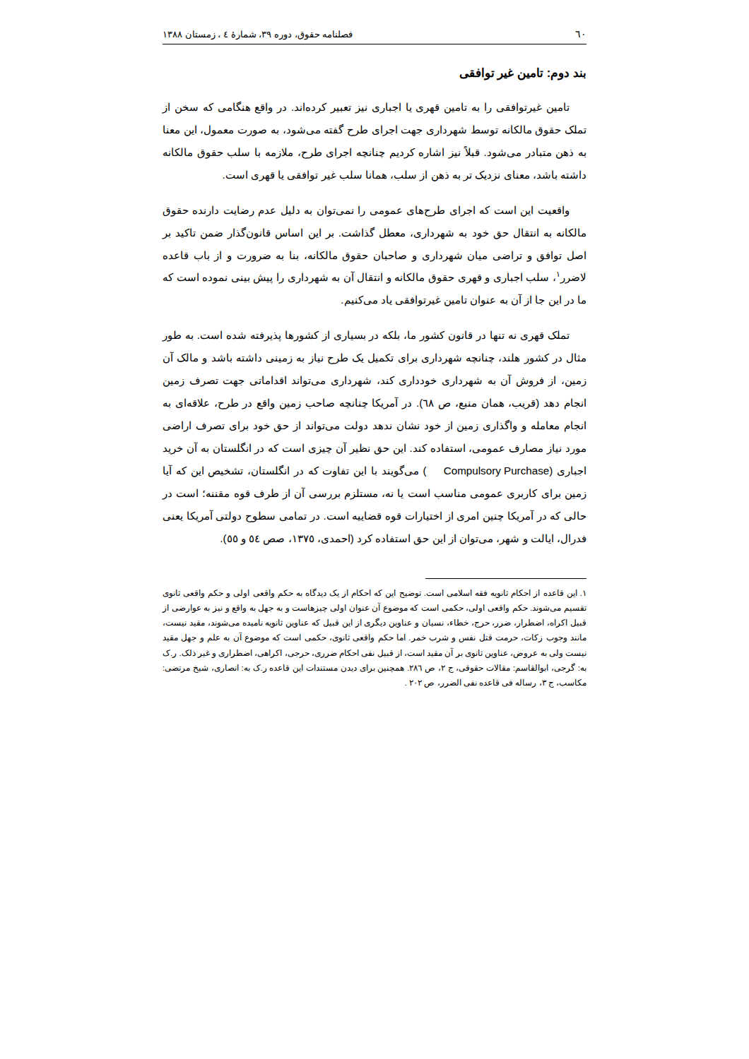٦٠ فصلنامه حقوق، دوره ٣٩، شمارهٔ ٤ ، زمستان ١٣٨٨
بند دوم: تامین غیر توافقی
تامین غیرتوافقی را به تامین قهری یا اجباری نیز تعبیر کرده‌اند. در واقع هنگامی که سخن از تملک حقوق مالکانه توسط شهرداری جهت اجرای طرح گفته می‌شود، به صورت معمول، این معنا به ذهن متبادر می‌شود. قبلاً نیز اشاره کردیم چنانچه اجرای طرح، ملازمه با سلب حقوق مالکانه داشته باشد، معنای نزدیک تر به ذهن از سلب، همانا سلب غیر توافقی یا قهری است.
واقعیت این است که اجرای طرح‌های عمومی را نمی‌توان به دلیل عدم رضایت دارنده حقوق مالکانه به انتقال حق خود به شهرداری، معطل گذاشت. بر این اساس قانون‌گذار ضمن تاکید بر اصل توافق و تراضی میان شهرداری و صاحبان حقوق مالکانه، بنا به ضرورت و از باب قاعده لاضرر١، سلب اجباری و قهری حقوق مالکانه و انتقال آن به شهرداری را پیش بینی نموده است که ما در این جا از آن به عنوان تامین غیرتوافقی یاد می‌کنیم.
تملک قهری نه تنها در قانون کشور ما، بلکه در بسیاری از کشورها پذیرفته شده است. به طور مثال در کشور هلند، چنانچه شهرداری برای تکمیل یک طرح نیاز به زمینی داشته باشد و مالک آن زمین، از فروش آن به شهرداری خودداری کند، شهرداری می‌تواند اقداماتی جهت تصرف زمین انجام دهد (قریب، همان منبع، ص ٦٨). در آمریکا چنانچه صاحب زمین واقع در طرح، علاقه‌ای به انجام معامله و واگذاری زمین از خود نشان ندهد دولت می‌تواند از حق خود برای تصرف اراضی مورد نیاز مصارف عمومی، استفاده کند. این حق نظیر آن چیزی است که در انگلستان به آن خرید اجباری (Compulsory Purchase) می‌گویند با این تفاوت که در انگلستان، تشخیص این که آیا زمین برای کاربری عمومی مناسب است یا نه، مستلزم بررسی آن از طرف قوه مقننه؛ است در حالی که در آمریکا چنین امری از اختیارات قوه قضاییه است. در تمامی سطوح دولتی آمریکا یعنی فدرال، ایالت و شهر، می‌توان از این حق استفاده کرد (احمدی، ١٣٧٥، صص ٥٤ و ٥٥).
١. این قاعده از احکام ثانویه فقه اسلامی است. توضیح این که احکام از یک دیدگاه به حکم واقعی اولی و حکم واقعی ثانوی تقسیم می‌شوند. حکم واقعی اولی، حکمی است که موضوع آن عنوان اولی چیزهاست و به جهل به واقع و نیز به عوارضی از قبیل اکراه، اضطرار، ضرر، حرج، خطاء، نسیان و عناوین دیگری از این قبیل که عناوین ثانویه نامیده می‌شوند، مقید نیست، مانند وجوب زکات، حرمت قتل نفس و شرب خمر. اما حکم واقعی ثانوی، حکمی است که موضوع آن به علم و جهل مقید نیست ولی به عروض، عناوین ثانوی بر آن مقید است، از قبیل نفی احکام ضرری، حرجی، اکراهی، اضطراری و غیر ذلک. ر.ک به: گرجی، ابوالقاسم: مقالات حقوقی، ج ٢، ص ٢٨٦. همچنین برای دیدن مستندات این قاعده ر.ک به: انصاری، شیخ مرتضی: مکاسب، ج ٣، رساله فی قاعده نفی الضرر، ص ٢٠٢ .